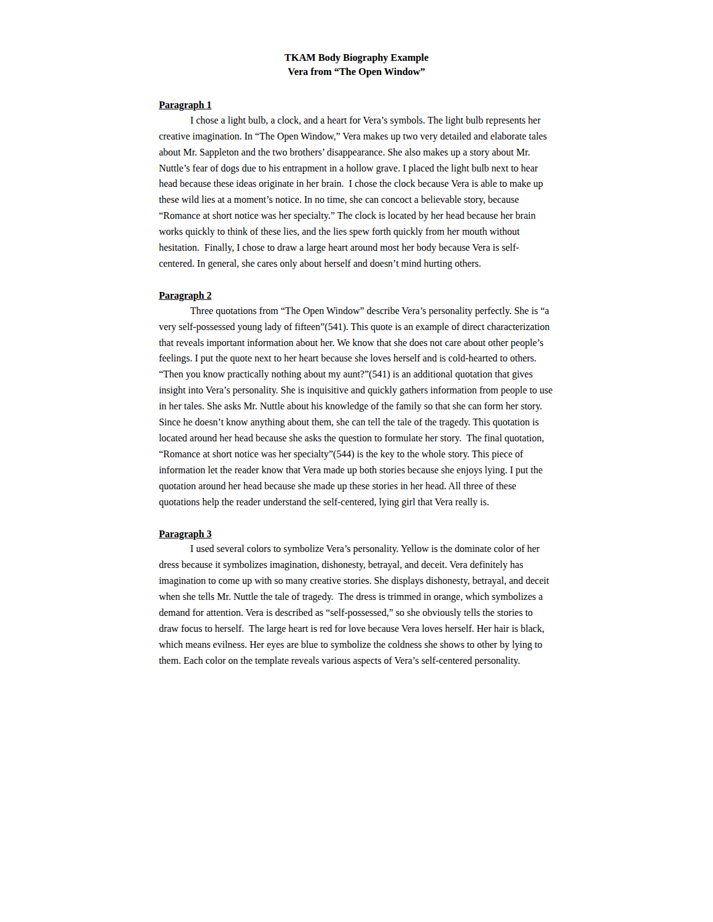TKAM Body Biography Example
Vera from “The Open Window”
Paragraph 1
I chose a light bulb, a clock, and a heart for Vera’s symbols. The light bulb represents her creative imagination. In “The Open Window,” Vera makes up two very detailed and elaborate tales about Mr. Sappleton and the two brothers’ disappearance. She also makes up a story about Mr. Nuttle’s fear of dogs due to his entrapment in a hollow grave. I placed the light bulb next to hear head because these ideas originate in her brain. I chose the clock because Vera is able to make up these wild lies at a moment’s notice. In no time, she can concoct a believable story, because “Romance at short notice was her specialty.” The clock is located by her head because her brain works quickly to think of these lies, and the lies spew forth quickly from her mouth without hesitation. Finally, I chose to draw a large heart around most her body because Vera is self-centered. In general, she cares only about herself and doesn’t mind hurting others.
Paragraph 2
Three quotations from “The Open Window” describe Vera’s personality perfectly. She is “a very self-possessed young lady of fifteen”(541). This quote is an example of direct characterization that reveals important information about her. We know that she does not care about other people’s feelings. I put the quote next to her heart because she loves herself and is cold-hearted to others. “Then you know practically nothing about my aunt?”(541) is an additional quotation that gives insight into Vera’s personality. She is inquisitive and quickly gathers information from people to use in her tales. She asks Mr. Nuttle about his knowledge of the family so that she can form her story. Since he doesn’t know anything about them, she can tell the tale of the tragedy. This quotation is located around her head because she asks the question to formulate her story. The final quotation, “Romance at short notice was her specialty”(544) is the key to the whole story. This piece of information let the reader know that Vera made up both stories because she enjoys lying. I put the quotation around her head because she made up these stories in her head. All three of these quotations help the reader understand the self-centered, lying girl that Vera really is.
Paragraph 3
I used several colors to symbolize Vera’s personality. Yellow is the dominate color of her dress because it symbolizes imagination, dishonesty, betrayal, and deceit. Vera definitely has imagination to come up with so many creative stories. She displays dishonesty, betrayal, and deceit when she tells Mr. Nuttle the tale of tragedy. The dress is trimmed in orange, which symbolizes a demand for attention. Vera is described as “self-possessed,” so she obviously tells the stories to draw focus to herself. The large heart is red for love because Vera loves herself. Her hair is black, which means evilness. Her eyes are blue to symbolize the coldness she shows to other by lying to them. Each color on the template reveals various aspects of Vera’s self-centered personality.